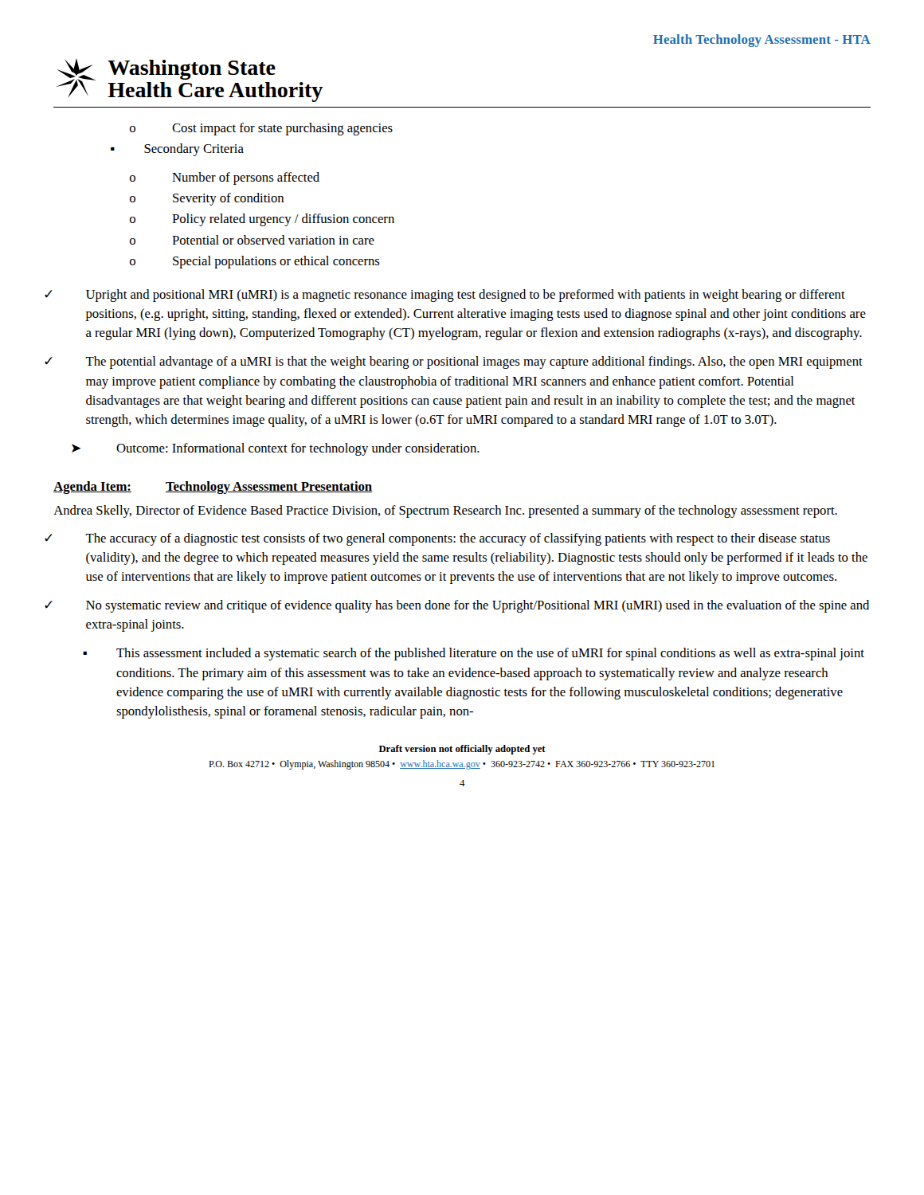Health Technology Assessment - HTA
Washington State Health Care Authority
o Cost impact for state purchasing agencies
▪Secondary Criteria
o Number of persons affected
o Severity of condition
o Policy related urgency / diffusion concern
o Potential or observed variation in care
o Special populations or ethical concerns
✓Upright and positional MRI (uMRI) is a magnetic resonance imaging test designed to be preformed with patients in weight bearing or different positions, (e.g. upright, sitting, standing, flexed or extended). Current alterative imaging tests used to diagnose spinal and other joint conditions are a regular MRI (lying down), Computerized Tomography (CT) myelogram, regular or flexion and extension radiographs (x-rays), and discography.
✓The potential advantage of a uMRI is that the weight bearing or positional images may capture additional findings. Also, the open MRI equipment may improve patient compliance by combating the claustrophobia of traditional MRI scanners and enhance patient comfort. Potential disadvantages are that weight bearing and different positions can cause patient pain and result in an inability to complete the test; and the magnet strength, which determines image quality, of a uMRI is lower (o.6T for uMRI compared to a standard MRI range of 1.0T to 3.0T).
➤Outcome: Informational context for technology under consideration.
Agenda Item: Technology Assessment Presentation
Andrea Skelly, Director of Evidence Based Practice Division, of Spectrum Research Inc. presented a summary of the technology assessment report.
✓The accuracy of a diagnostic test consists of two general components: the accuracy of classifying patients with respect to their disease status (validity), and the degree to which repeated measures yield the same results (reliability). Diagnostic tests should only be performed if it leads to the use of interventions that are likely to improve patient outcomes or it prevents the use of interventions that are not likely to improve outcomes.
✓No systematic review and critique of evidence quality has been done for the Upright/Positional MRI (uMRI) used in the evaluation of the spine and extra-spinal joints.
▪This assessment included a systematic search of the published literature on the use of uMRI for spinal conditions as well as extra-spinal joint conditions. The primary aim of this assessment was to take an evidence-based approach to systematically review and analyze research evidence comparing the use of uMRI with currently available diagnostic tests for the following musculoskeletal conditions; degenerative spondylolisthesis, spinal or foramenal stenosis, radicular pain, non-
Draft version not officially adopted yet
P.O. Box 42712 • Olympia, Washington 98504 • www.hta.hca.wa.gov • 360-923-2742 • FAX 360-923-2766 • TTY 360-923-2701
4